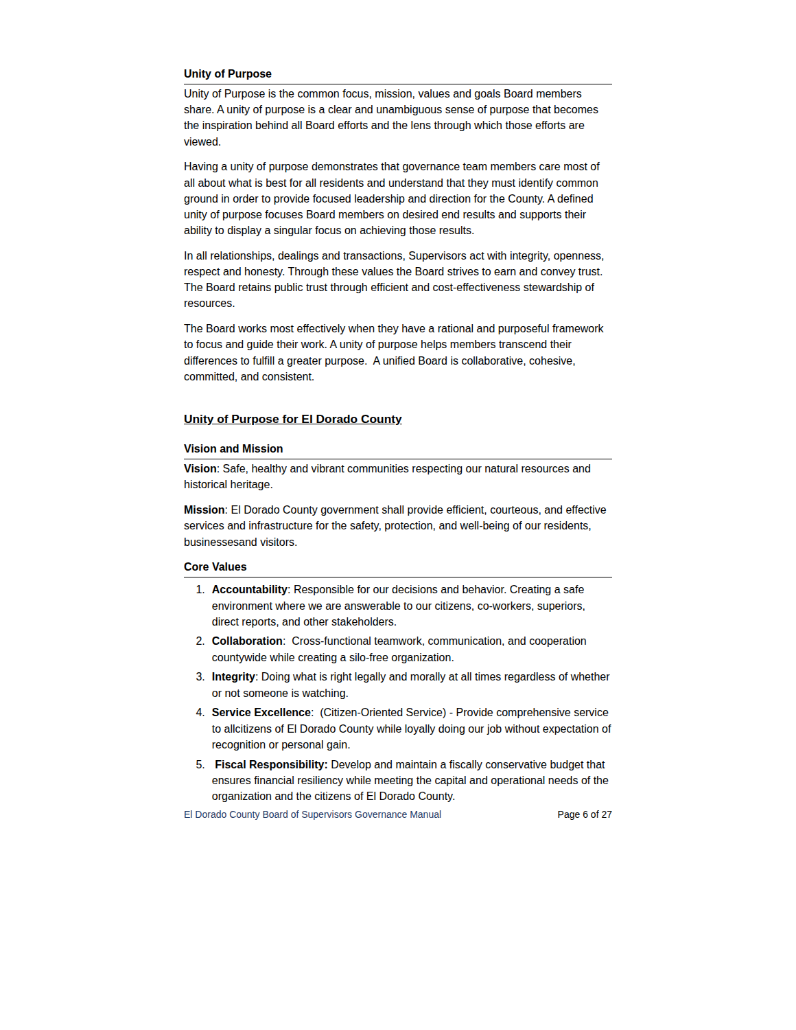Unity of Purpose
Unity of Purpose is the common focus, mission, values and goals Board members share. A unity of purpose is a clear and unambiguous sense of purpose that becomes the inspiration behind all Board efforts and the lens through which those efforts are viewed.
Having a unity of purpose demonstrates that governance team members care most of all about what is best for all residents and understand that they must identify common ground in order to provide focused leadership and direction for the County. A defined unity of purpose focuses Board members on desired end results and supports their ability to display a singular focus on achieving those results.
In all relationships, dealings and transactions, Supervisors act with integrity, openness, respect and honesty. Through these values the Board strives to earn and convey trust. The Board retains public trust through efficient and cost-effectiveness stewardship of resources.
The Board works most effectively when they have a rational and purposeful framework to focus and guide their work. A unity of purpose helps members transcend their differences to fulfill a greater purpose. A unified Board is collaborative, cohesive, committed, and consistent.
Unity of Purpose for El Dorado County
Vision and Mission
Vision: Safe, healthy and vibrant communities respecting our natural resources and historical heritage.
Mission: El Dorado County government shall provide efficient, courteous, and effective services and infrastructure for the safety, protection, and well-being of our residents, businessesand visitors.
Core Values
Accountability: Responsible for our decisions and behavior. Creating a safe environment where we are answerable to our citizens, co-workers, superiors, direct reports, and other stakeholders.
Collaboration: Cross-functional teamwork, communication, and cooperation countywide while creating a silo-free organization.
Integrity: Doing what is right legally and morally at all times regardless of whether or not someone is watching.
Service Excellence: (Citizen-Oriented Service) - Provide comprehensive service to allcitizens of El Dorado County while loyally doing our job without expectation of recognition or personal gain.
Fiscal Responsibility: Develop and maintain a fiscally conservative budget that ensures financial resiliency while meeting the capital and operational needs of the organization and the citizens of El Dorado County.
El Dorado County Board of Supervisors Governance Manual Page 6 of 27